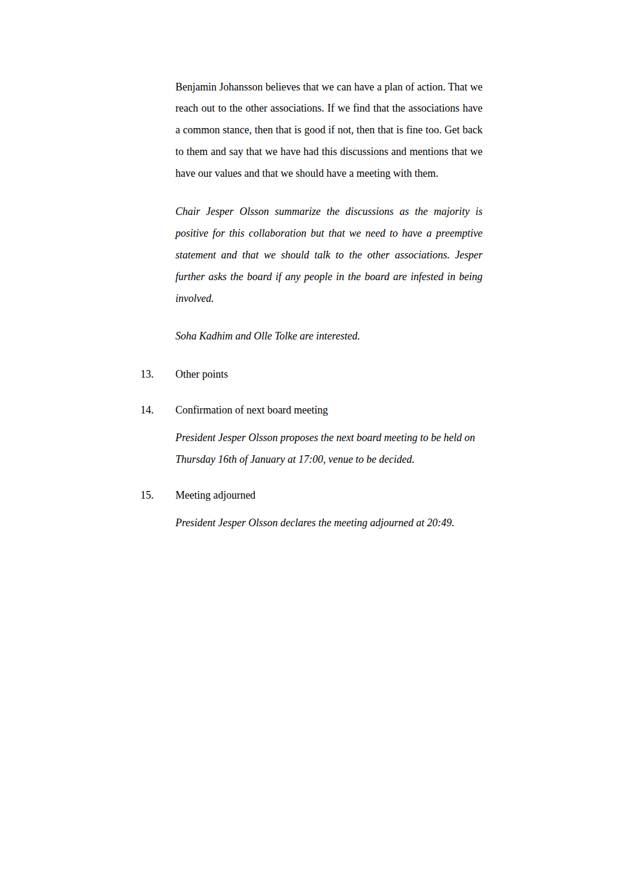Benjamin Johansson believes that we can have a plan of action. That we reach out to the other associations. If we find that the associations have a common stance, then that is good if not, then that is fine too. Get back to them and say that we have had this discussions and mentions that we have our values and that we should have a meeting with them.
Chair Jesper Olsson summarize the discussions as the majority is positive for this collaboration but that we need to have a preemptive statement and that we should talk to the other associations. Jesper further asks the board if any people in the board are infested in being involved.
Soha Kadhim and Olle Tolke are interested.
Other points
Confirmation of next board meeting President Jesper Olsson proposes the next board meeting to be held on Thursday 16th of January at 17:00, venue to be decided.
Meeting adjourned President Jesper Olsson declares the meeting adjourned at 20:49.